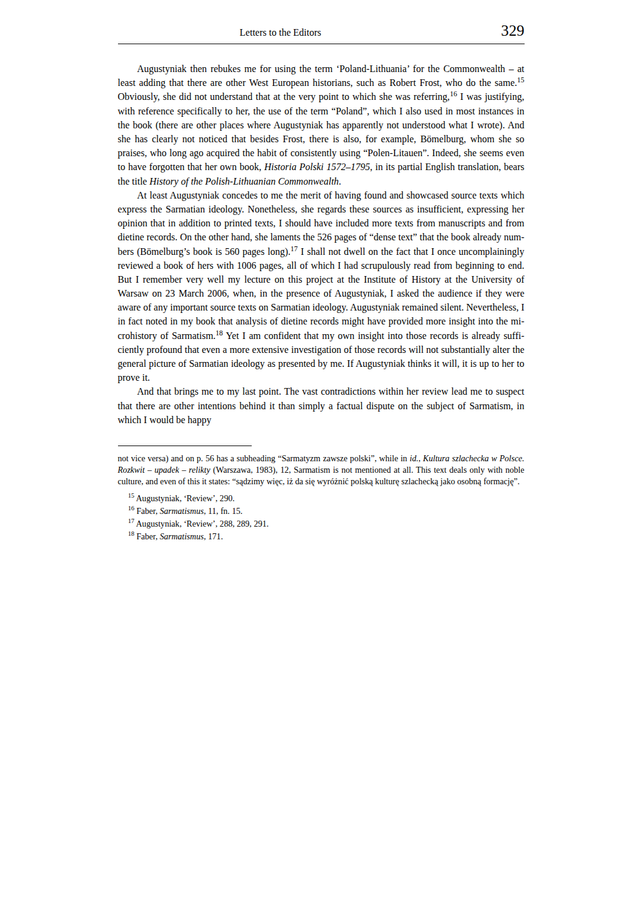Letters to the Editors
329
Augustyniak then rebukes me for using the term ‘Poland-Lithuania’ for the Commonwealth – at least adding that there are other West European historians, such as Robert Frost, who do the same.15 Obviously, she did not understand that at the very point to which she was referring,16 I was justifying, with reference specifically to her, the use of the term “Poland”, which I also used in most instances in the book (there are other places where Augustyniak has apparently not understood what I wrote). And she has clearly not noticed that besides Frost, there is also, for example, Bömelburg, whom she so praises, who long ago acquired the habit of consistently using “Polen-Litauen”. Indeed, she seems even to have forgotten that her own book, Historia Polski 1572–1795, in its partial English translation, bears the title History of the Polish-Lithuanian Commonwealth.
At least Augustyniak concedes to me the merit of having found and showcased source texts which express the Sarmatian ideology. Nonetheless, she regards these sources as insufficient, expressing her opinion that in addition to printed texts, I should have included more texts from manuscripts and from dietine records. On the other hand, she laments the 526 pages of “dense text” that the book already numbers (Bömelburg’s book is 560 pages long).17 I shall not dwell on the fact that I once uncomplainingly reviewed a book of hers with 1006 pages, all of which I had scrupulously read from beginning to end. But I remember very well my lecture on this project at the Institute of History at the University of Warsaw on 23 March 2006, when, in the presence of Augustyniak, I asked the audience if they were aware of any important source texts on Sarmatian ideology. Augustyniak remained silent. Nevertheless, I in fact noted in my book that analysis of dietine records might have provided more insight into the microhistory of Sarmatism.18 Yet I am confident that my own insight into those records is already sufficiently profound that even a more extensive investigation of those records will not substantially alter the general picture of Sarmatian ideology as presented by me. If Augustyniak thinks it will, it is up to her to prove it.
And that brings me to my last point. The vast contradictions within her review lead me to suspect that there are other intentions behind it than simply a factual dispute on the subject of Sarmatism, in which I would be happy
not vice versa) and on p. 56 has a subheading “Sarmatyzm zawsze polski”, while in id., Kultura szlachecka w Polsce. Rozkwit – upadek – relikty (Warszawa, 1983), 12, Sarmatism is not mentioned at all. This text deals only with noble culture, and even of this it states: “sądzimy więc, iż da się wyróżnić polską kulturę szlachecką jako osobną formację”.
15 Augustyniak, ‘Review’, 290.
16 Faber, Sarmatismus, 11, fn. 15.
17 Augustyniak, ‘Review’, 288, 289, 291.
18 Faber, Sarmatismus, 171.